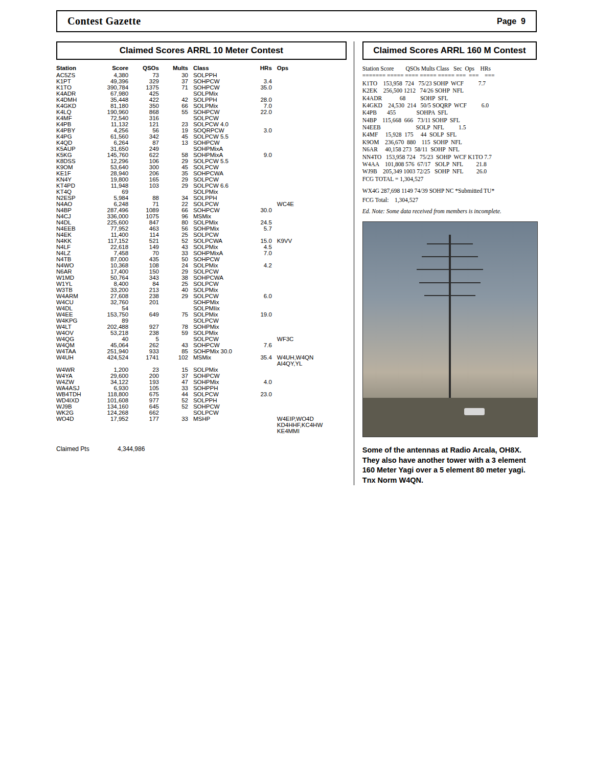Contest Gazette
Page 9
Claimed Scores ARRL 10 Meter Contest
| Station | Score | QSOs | Mults | Class | HRs | Ops |
| --- | --- | --- | --- | --- | --- | --- |
| AC5ZS | 4,380 | 73 | 30 | SOLPPH | | |
| K1PT | 49,396 | 329 | 37 | SOHPCW | 3.4 | |
| K1TO | 390,784 | 1375 | 71 | SOHPCW | 35.0 | |
| K4ADR | 67,980 | 425 | | SOLPMix | | |
| K4DMH | 35,448 | 422 | 42 | SOLPPH | 28.0 | |
| K4GKD | 81,180 | 350 | 66 | SOLPMix | 7.0 | |
| K4LQ | 190,960 | 868 | 55 | SOHPCW | 22.0 | |
| K4MF | 72,540 | 316 | | SOLPCW | | |
| K4PB | 11,132 | 121 | 23 | SOLPCW 4.0 | | |
| K4PBY | 4,256 | 56 | 19 | SOQRPCW | 3.0 | |
| K4PG | 61,560 | 342 | 45 | SOLPCW 5.5 | | |
| K4QD | 6,264 | 87 | 13 | SOHPCW | | |
| K5AUP | 31,650 | 249 | | SOHPMixA | | |
| K5KG | 145,760 | 622 | 58 | SOHPMixA | 9.0 | |
| K8DSS | 12,296 | 106 | 29 | SOLPCW 5.5 | | |
| K9OM | 53,640 | 300 | 45 | SOLPCW | | |
| KE1F | 28,940 | 206 | 35 | SOHPCWA | | |
| KN4Y | 19,800 | 165 | 29 | SOLPCW | | |
| KT4PD | 11,948 | 103 | 29 | SOLPCW 6.6 | | |
| KT4Q | 69 | | | SOLPMix | | |
| N2ESP | 5,984 | 88 | 34 | SOLPPH | | |
| N4AO | 6,248 | 71 | 22 | SOLPCW | | WC4E |
| N4BP | 287,496 | 1089 | 66 | SOHPCW | 30.0 | |
| N4CJ | 336,000 | 1075 | 96 | MSMix | | |
| N4DL | 225,600 | 847 | 80 | SOLPMix | 24.5 | |
| N4EEB | 77,952 | 463 | 56 | SOHPMix | 5.7 | |
| N4EK | 11,400 | 114 | 25 | SOLPCW | | |
| N4KK | 117,152 | 521 | 52 | SOLPCWA | 15.0 | K9VV |
| N4LF | 22,618 | 149 | 43 | SOLPMix | 4.5 | |
| N4LZ | 7,458 | 70 | 33 | SOHPMixA | 7.0 | |
| N4TB | 87,000 | 435 | 50 | SOHPCW | | |
| N4WO | 10,368 | 108 | 24 | SOLPMix | 4.2 | |
| N6AR | 17,400 | 150 | 29 | SOLPCW | | |
| W1MD | 50,764 | 343 | 38 | SOHPCWA | | |
| W1YL | 8,400 | 84 | 25 | SOLPCW | | |
| W3TB | 33,200 | 213 | 40 | SOLPMix | | |
| W4ARM | 27,608 | 238 | 29 | SOLPCW | 6.0 | |
| W4CU | 32,760 | 201 | | SOHPMix | | |
| W4DL | 54 | | | SOLPMIix | | |
| W4EE | 153,750 | 649 | 75 | SOLPMix | 19.0 | |
| W4KPG | 89 | | | SOLPCW | | |
| W4LT | 202,488 | 927 | 78 | SOHPMix | | |
| W4OV | 53,218 | 238 | 59 | SOLPMix | | |
| W4QG | 40 | 5 | | SOLPCW | | WF3C |
| W4QM | 45,064 | 262 | 43 | SOHPCW | 7.6 | |
| W4TAA | 251,940 | 933 | 85 | SOHPMix 30.0 | | |
| W4UH | 424,524 | 1741 | 102 | MSMix | 35.4 | W4UH,W4QN |
| | | | | | | AI4QY,YL |
| W4WR | 1,200 | 23 | 15 | SOLPMix | | |
| W4YA | 29,600 | 200 | 37 | SOHPCW | | |
| W4ZW | 34,122 | 193 | 47 | SOHPMix | 4.0 | |
| WA4ASJ | 6,930 | 105 | 33 | SOHPPH | | |
| WB4TDH | 118,800 | 675 | 44 | SOLPCW | 23.0 | |
| WD4IXD | 101,608 | 977 | 52 | SOLPPH | | |
| WJ9B | 134,160 | 645 | 52 | SOHPCW | | |
| WK2G | 124,268 | 662 | | SOLPCW | | |
| WO4D | 17,952 | 177 | 33 | MSHP | | W4EIP,WO4D |
| | | | | | | KD4HHF,KC4HW |
| | | | | | | KE4MMI |
Claimed Pts4,344,986
Claimed Scores ARRL 160 M Contest
Station Score        QSOs Mults Class   Sec  Ops    HRs
======= ===== ==== ===== ===== ===  ===    ===
K1TO    153,958  724   75/23 SOHP  WCF          7.7
K2EK    256,500 1212   74/26 SOHP  NFL
K4ADR            68          SOHP  SFL
K4GKD    24,530  214   50/5 SOQRP  WCF          6.0
K4PB       455              SOHPA  SFL
N4BP    115,668  666   73/11 SOHP  SFL
N4EEB                        SOLP  NFL          1.5
K4MF     15,928  175     44  SOLP  SFL
K9OM    236,670  880    115  SOHP  NFL
N6AR     40,158 273  58/11  SOHP  NFL
NN4TO   153,958 724   75/23  SOHP  WCF K1TO 7.7
W4AA    101,808 576  67/17   SOLP  NFL         21.8
WJ9B    205,349 1003 72/25   SOHP  NFL         26.0
FCG TOTAL = 1,304,527
WX4G 287,698 1149 74/39 SOHP NC *Submitted TU*
FCG Total: 1,304,527
Ed. Note: Some data received from members is incomplete.
Some of the antennas at Radio Arcala, OH8X. They also have another tower with a 3 element 160 Meter Yagi over a 5 element 80 meter yagi. Tnx Norm W4QN.